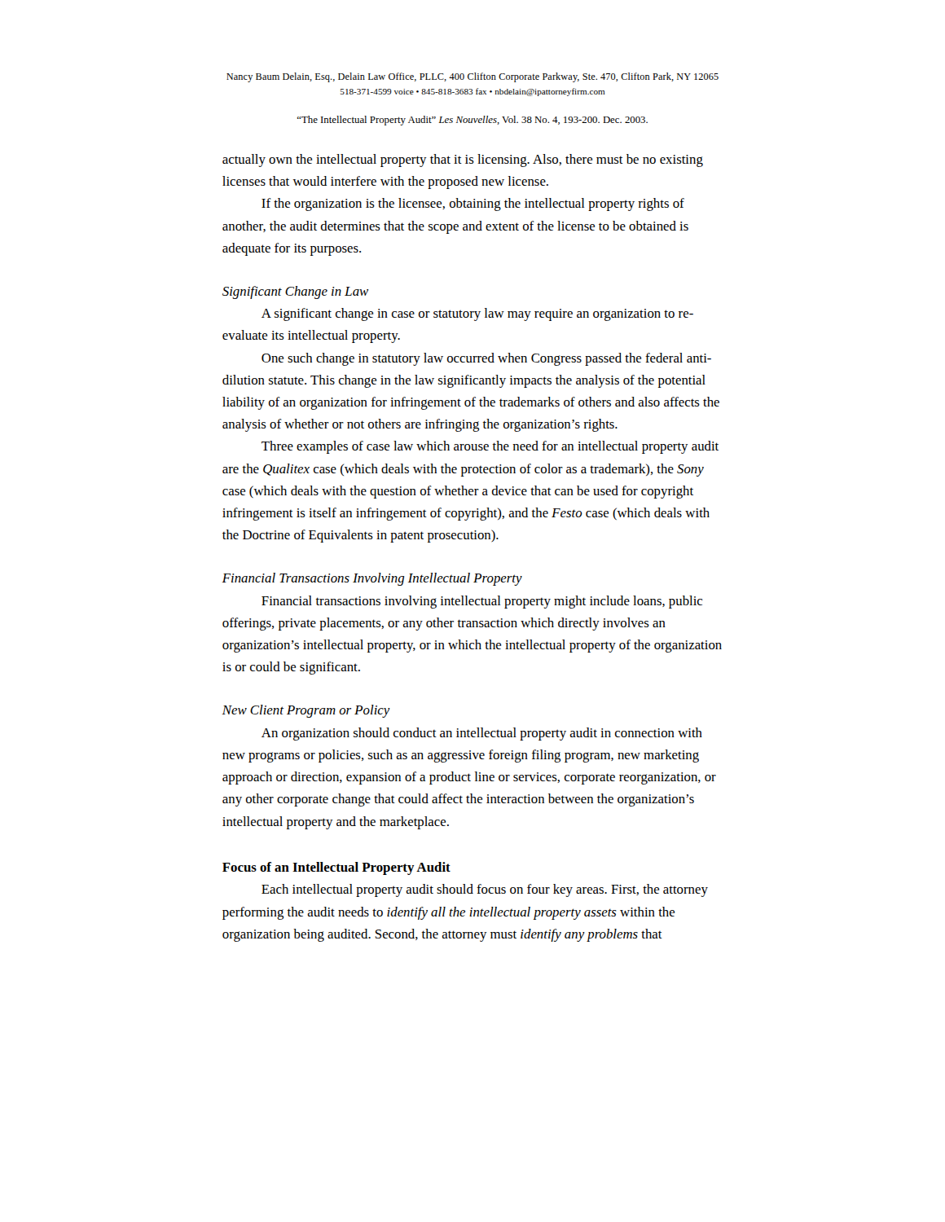Nancy Baum Delain, Esq., Delain Law Office, PLLC, 400 Clifton Corporate Parkway, Ste. 470, Clifton Park, NY 12065
518-371-4599 voice • 845-818-3683 fax • nbdelain@ipattorneyfirm.com
“The Intellectual Property Audit” Les Nouvelles, Vol. 38 No. 4, 193-200. Dec. 2003.
actually own the intellectual property that it is licensing. Also, there must be no existing licenses that would interfere with the proposed new license.
If the organization is the licensee, obtaining the intellectual property rights of another, the audit determines that the scope and extent of the license to be obtained is adequate for its purposes.
Significant Change in Law
A significant change in case or statutory law may require an organization to re-evaluate its intellectual property.
One such change in statutory law occurred when Congress passed the federal anti-dilution statute. This change in the law significantly impacts the analysis of the potential liability of an organization for infringement of the trademarks of others and also affects the analysis of whether or not others are infringing the organization’s rights.
Three examples of case law which arouse the need for an intellectual property audit are the Qualitex case (which deals with the protection of color as a trademark), the Sony case (which deals with the question of whether a device that can be used for copyright infringement is itself an infringement of copyright), and the Festo case (which deals with the Doctrine of Equivalents in patent prosecution).
Financial Transactions Involving Intellectual Property
Financial transactions involving intellectual property might include loans, public offerings, private placements, or any other transaction which directly involves an organization’s intellectual property, or in which the intellectual property of the organization is or could be significant.
New Client Program or Policy
An organization should conduct an intellectual property audit in connection with new programs or policies, such as an aggressive foreign filing program, new marketing approach or direction, expansion of a product line or services, corporate reorganization, or any other corporate change that could affect the interaction between the organization’s intellectual property and the marketplace.
Focus of an Intellectual Property Audit
Each intellectual property audit should focus on four key areas. First, the attorney performing the audit needs to identify all the intellectual property assets within the organization being audited. Second, the attorney must identify any problems that